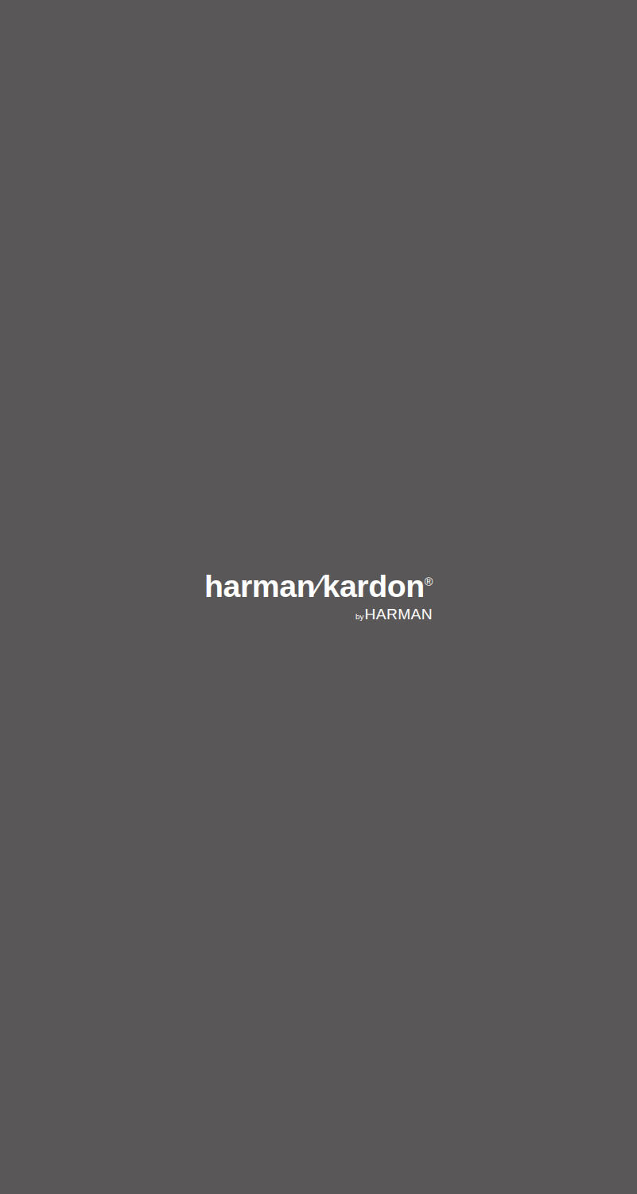harman∕kardon®
by HARMAN